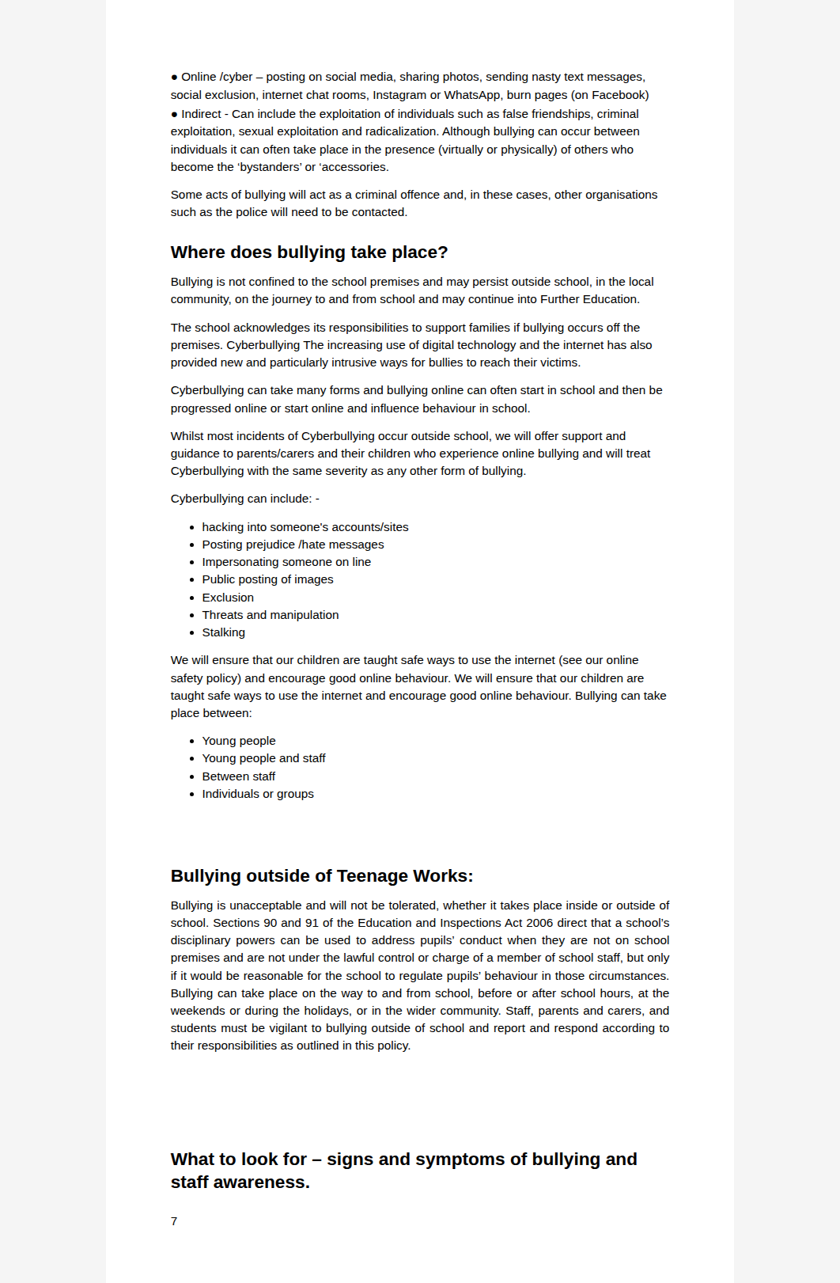● Online /cyber – posting on social media, sharing photos, sending nasty text messages, social exclusion, internet chat rooms, Instagram or WhatsApp, burn pages (on Facebook)
● Indirect - Can include the exploitation of individuals such as false friendships, criminal exploitation, sexual exploitation and radicalization. Although bullying can occur between individuals it can often take place in the presence (virtually or physically) of others who become the ‘bystanders’ or ‘accessories.
Some acts of bullying will act as a criminal offence and, in these cases, other organisations such as the police will need to be contacted.
Where does bullying take place?
Bullying is not confined to the school premises and may persist outside school, in the local community, on the journey to and from school and may continue into Further Education.
The school acknowledges its responsibilities to support families if bullying occurs off the premises. Cyberbullying The increasing use of digital technology and the internet has also provided new and particularly intrusive ways for bullies to reach their victims.
Cyberbullying can take many forms and bullying online can often start in school and then be progressed online or start online and influence behaviour in school.
Whilst most incidents of Cyberbullying occur outside school, we will offer support and guidance to parents/carers and their children who experience online bullying and will treat Cyberbullying with the same severity as any other form of bullying.
Cyberbullying can include: -
hacking into someone's accounts/sites
Posting prejudice /hate messages
Impersonating someone on line
Public posting of images
Exclusion
Threats and manipulation
Stalking
We will ensure that our children are taught safe ways to use the internet (see our online safety policy) and encourage good online behaviour. We will ensure that our children are taught safe ways to use the internet and encourage good online behaviour. Bullying can take place between:
Young people
Young people and staff
Between staff
Individuals or groups
Bullying outside of Teenage Works:
Bullying is unacceptable and will not be tolerated, whether it takes place inside or outside of school. Sections 90 and 91 of the Education and Inspections Act 2006 direct that a school’s disciplinary powers can be used to address pupils’ conduct when they are not on school premises and are not under the lawful control or charge of a member of school staff, but only if it would be reasonable for the school to regulate pupils’ behaviour in those circumstances. Bullying can take place on the way to and from school, before or after school hours, at the weekends or during the holidays, or in the wider community. Staff, parents and carers, and students must be vigilant to bullying outside of school and report and respond according to their responsibilities as outlined in this policy.
What to look for – signs and symptoms of bullying and staff awareness.
7